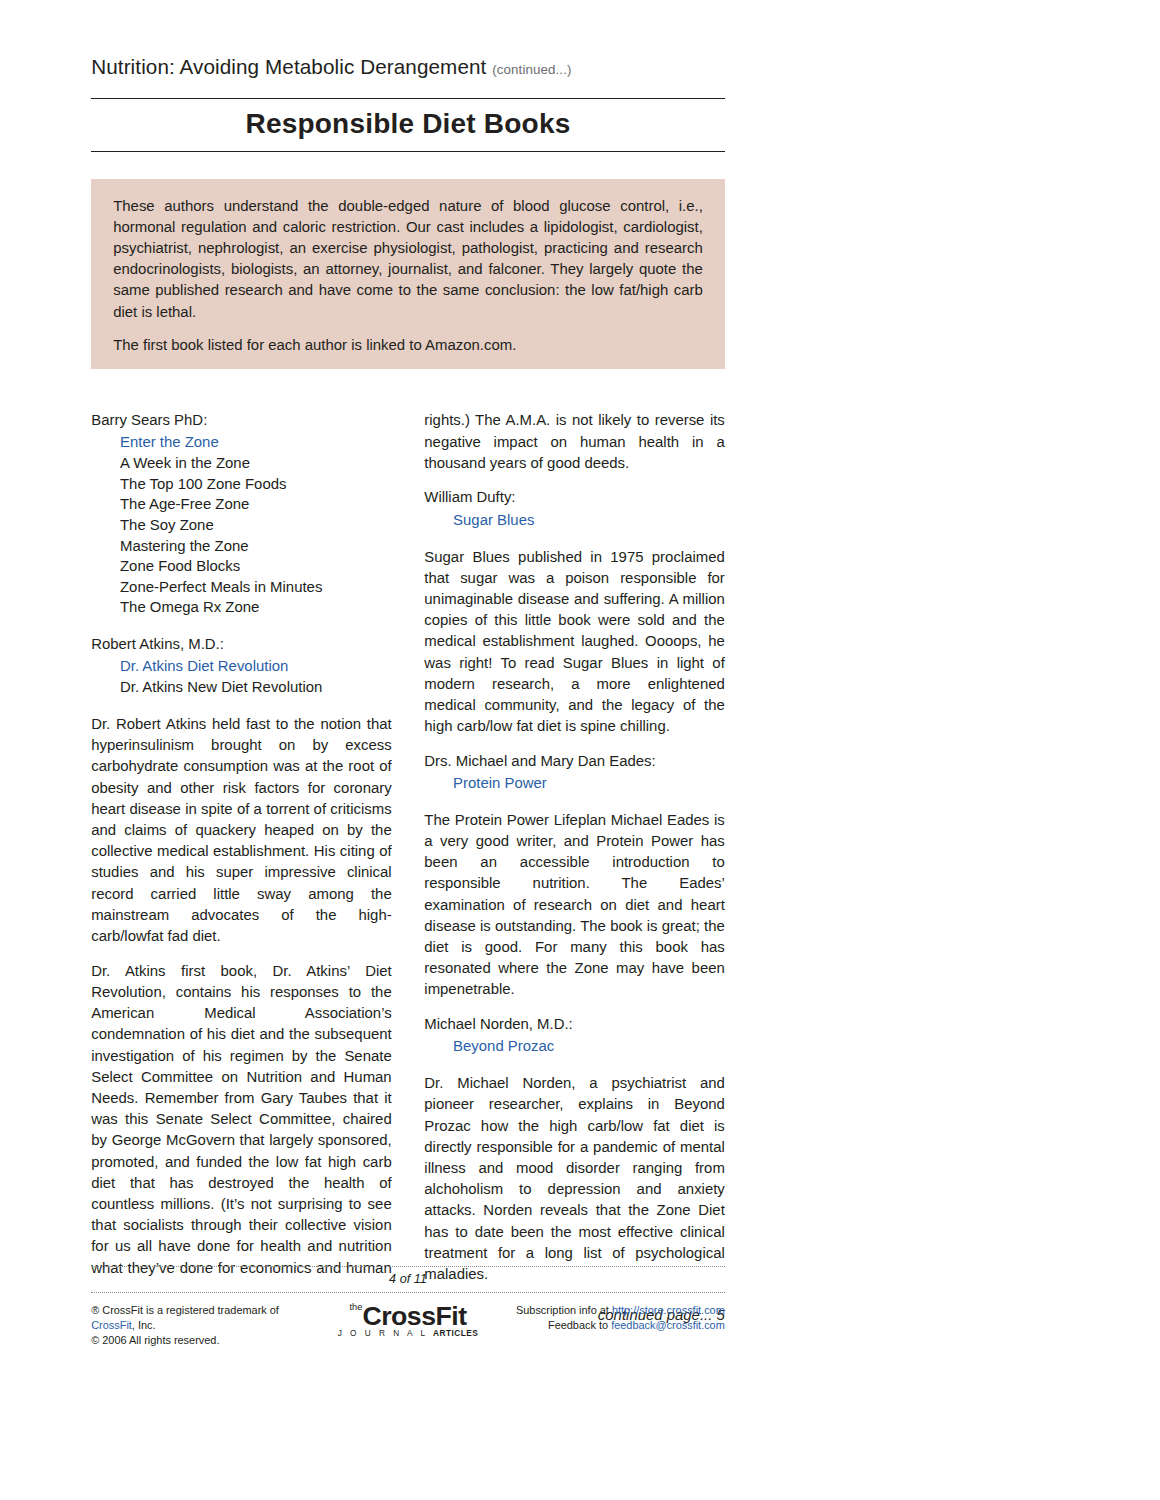Nutrition: Avoiding Metabolic Derangement (continued...)
Responsible Diet Books
These authors understand the double-edged nature of blood glucose control, i.e., hormonal regulation and caloric restriction. Our cast includes a lipidologist, cardiologist, psychiatrist, nephrologist, an exercise physiologist, pathologist, practicing and research endocrinologists, biologists, an attorney, journalist, and falconer. They largely quote the same published research and have come to the same conclusion: the low fat/high carb diet is lethal.
The first book listed for each author is linked to Amazon.com.
Barry Sears PhD:
Enter the Zone
A Week in the Zone
The Top 100 Zone Foods
The Age-Free Zone
The Soy Zone
Mastering the Zone
Zone Food Blocks
Zone-Perfect Meals in Minutes
The Omega Rx Zone
Robert Atkins, M.D.:
Dr. Atkins Diet Revolution
Dr. Atkins New Diet Revolution
Dr. Robert Atkins held fast to the notion that hyperinsulinism brought on by excess carbohydrate consumption was at the root of obesity and other risk factors for coronary heart disease in spite of a torrent of criticisms and claims of quackery heaped on by the collective medical establishment. His citing of studies and his super impressive clinical record carried little sway among the mainstream advocates of the high-carb/lowfat fad diet.
Dr. Atkins first book, Dr. Atkins’ Diet Revolution, contains his responses to the American Medical Association’s condemnation of his diet and the subsequent investigation of his regimen by the Senate Select Committee on Nutrition and Human Needs. Remember from Gary Taubes that it was this Senate Select Committee, chaired by George McGovern that largely sponsored, promoted, and funded the low fat high carb diet that has destroyed the health of countless millions. (It’s not surprising to see that socialists through their collective vision for us all have done for health and nutrition what they’ve done for economics and human rights.) The A.M.A. is not likely to reverse its negative impact on human health in a thousand years of good deeds.
William Dufty:
Sugar Blues
Sugar Blues published in 1975 proclaimed that sugar was a poison responsible for unimaginable disease and suffering. A million copies of this little book were sold and the medical establishment laughed. Oooops, he was right! To read Sugar Blues in light of modern research, a more enlightened medical community, and the legacy of the high carb/low fat diet is spine chilling.
Drs. Michael and Mary Dan Eades:
Protein Power
The Protein Power Lifeplan Michael Eades is a very good writer, and Protein Power has been an accessible introduction to responsible nutrition. The Eades’ examination of research on diet and heart disease is outstanding. The book is great; the diet is good. For many this book has resonated where the Zone may have been impenetrable.
Michael Norden, M.D.:
Beyond Prozac
Dr. Michael Norden, a psychiatrist and pioneer researcher, explains in Beyond Prozac how the high carb/low fat diet is directly responsible for a pandemic of mental illness and mood disorder ranging from alchoholism to depression and anxiety attacks. Norden reveals that the Zone Diet has to date been the most effective clinical treatment for a long list of psychological maladies.
continued page... 5
4 of 11
® CrossFit is a registered trademark of CrossFit, Inc.
© 2006 All rights reserved.
the CrossFit J O U R N A L ARTICLES
Subscription info at http://store.crossfit.com
Feedback to feedback@crossfit.com